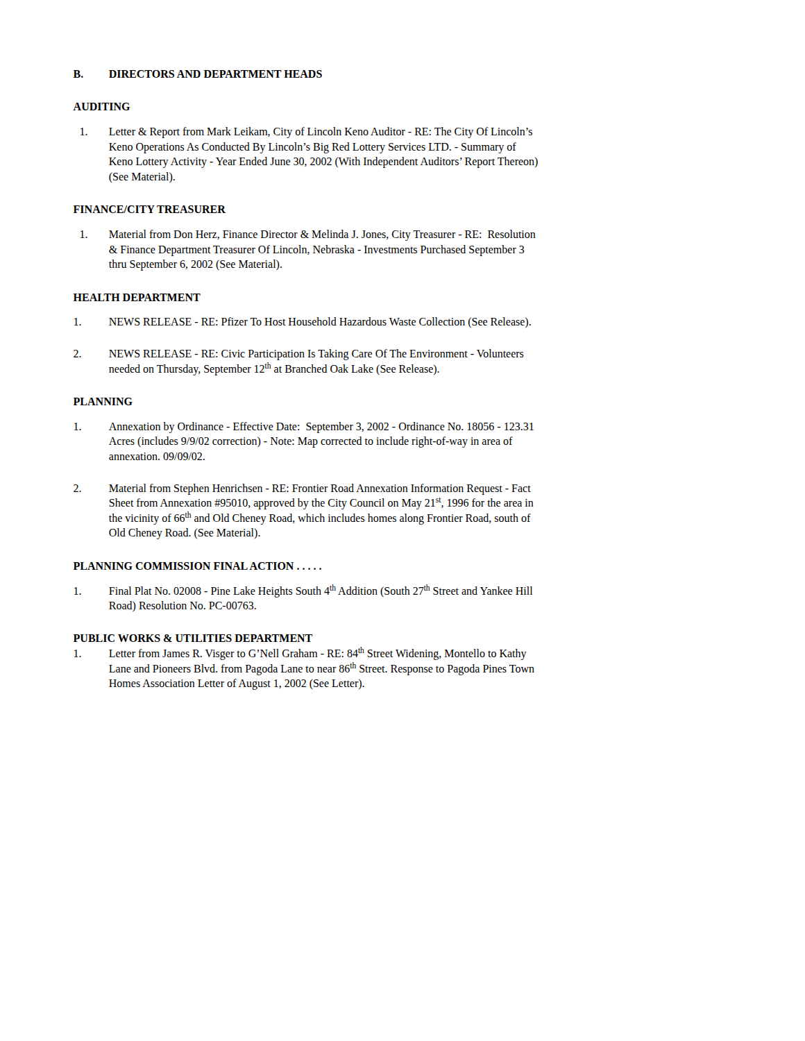B. DIRECTORS AND DEPARTMENT HEADS
AUDITING
1.
Letter & Report from Mark Leikam, City of Lincoln Keno Auditor - RE: The City Of Lincoln’s Keno Operations As Conducted By Lincoln’s Big Red Lottery Services LTD. - Summary of Keno Lottery Activity - Year Ended June 30, 2002 (With Independent Auditors’ Report Thereon) (See Material).
FINANCE/CITY TREASURER
1.
Material from Don Herz, Finance Director & Melinda J. Jones, City Treasurer - RE: Resolution & Finance Department Treasurer Of Lincoln, Nebraska - Investments Purchased September 3 thru September 6, 2002 (See Material).
HEALTH DEPARTMENT
1.
NEWS RELEASE - RE: Pfizer To Host Household Hazardous Waste Collection (See Release).
2.
NEWS RELEASE - RE: Civic Participation Is Taking Care Of The Environment - Volunteers needed on Thursday, September 12th at Branched Oak Lake (See Release).
PLANNING
1.
Annexation by Ordinance - Effective Date: September 3, 2002 - Ordinance No. 18056 - 123.31 Acres (includes 9/9/02 correction) - Note: Map corrected to include right-of-way in area of annexation. 09/09/02.
2.
Material from Stephen Henrichsen - RE: Frontier Road Annexation Information Request - Fact Sheet from Annexation #95010, approved by the City Council on May 21st, 1996 for the area in the vicinity of 66th and Old Cheney Road, which includes homes along Frontier Road, south of Old Cheney Road. (See Material).
PLANNING COMMISSION FINAL ACTION . . . . .
1.
Final Plat No. 02008 - Pine Lake Heights South 4th Addition (South 27th Street and Yankee Hill Road) Resolution No. PC-00763.
PUBLIC WORKS & UTILITIES DEPARTMENT
1.
Letter from James R. Visger to G’Nell Graham - RE: 84th Street Widening, Montello to Kathy Lane and Pioneers Blvd. from Pagoda Lane to near 86th Street. Response to Pagoda Pines Town Homes Association Letter of August 1, 2002 (See Letter).